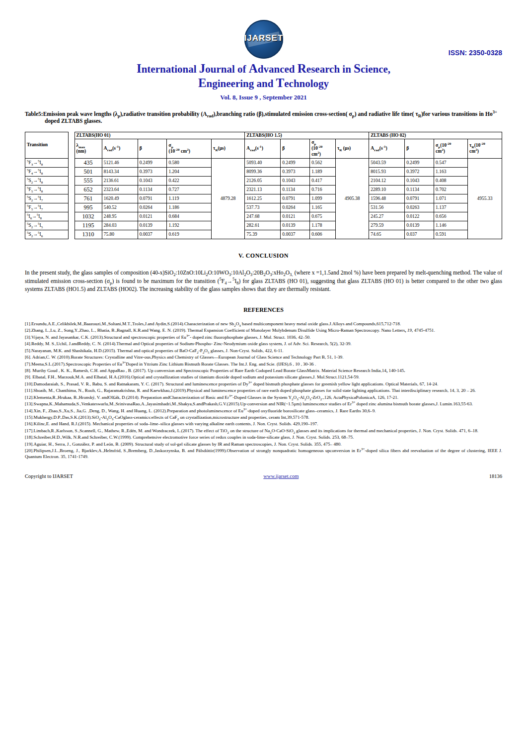IJARSET
ISSN: 2350-0328
International Journal of Advanced Research in Science,
Engineering and Technology
Vol. 8, Issue 9 , September 2021
Table5:Emission peak wave lengths (λp),radiative transition probability (Arad),branching ratio (β),stimulated emission cross-section( σp) and radiative life time( τR)for various transitions in Ho3+ doped ZLTABS glasses.
| Transition | | ZLTABS(HO 01) | ZLTABS(HO 1.5) | ZLTABS (HO 02) |
| --- | --- | --- | --- | --- |
| λ max (nm) | A rad (s -1 ) | β | σ p (10 -20 cm 2 ) | τ R (μs) | A rad (s -1 ) | β | σ p (10 -20 cm 2 ) | τ R (μs) | A rad (s -1 ) | β | σ p (10 -20 cm 2 ) | τ R (10 -20 cm 2 ) |
| 5 F 3 → 5 I 8 | | 435 | 5121.46 | 0.2499 | 0.580 | 4879.28 | 5093.40 | 0.2499 | 0.562 | 4905.38 | 5043.59 | 0.2499 | 0.547 | 4955.33 |
| 5 F 4 → 5 I 8 | | 501 | 8143.34 | 0.3973 | 1.204 | 8099.36 | 0.3973 | 1.189 | 8015.93 | 0.3972 | 1.163 |
| 5 S 2 → 5 I 8 | | 555 | 2136.61 | 0.1043 | 0.422 | 2126.05 | 0.1043 | 0.417 | 2104.12 | 0.1043 | 0.408 |
| 5 F 5 → 5 I 8 | | 652 | 2323.64 | 0.1134 | 0.727 | 2321.13 | 0.1134 | 0.716 | 2289.10 | 0.1134 | 0.702 |
| 5 S 2 → 5 I 7 | | 761 | 1620.49 | 0.0791 | 1.119 | 1612.25 | 0.0791 | 1.099 | 1596.48 | 0.0791 | 1.071 |
| 5 F 5 → 5 I 7 | | 995 | 540.52 | 0.0264 | 1.186 | 537.73 | 0.0264 | 1.165 | 531.56 | 0.0263 | 1.137 |
| 5 I 6 → 5 I 8 | | 1032 | 248.95 | 0.0121 | 0.684 | 247.68 | 0.0121 | 0.675 | 245.27 | 0.0122 | 0.656 |
| 5 S 2 → 5 I 5 | | 1195 | 284.03 | 0.0139 | 1.192 | 282.61 | 0.0139 | 1.178 | 279.59 | 0.0139 | 1.146 |
| 5 S 2 → 5 I 6 | | 1310 | 75.80 | 0.0037 | 0.619 | 75.39 | 0.0037 | 0.606 | 74.65 | 0.037 | 0.591 |
V. CONCLUSION
In the present study, the glass samples of composition (40-x)SiO2:10ZnO:10Li2O:10WO3:10Al2O3:20B2O3:xHo2O3, (where x =1,1.5and 2mol %) have been prepared by melt-quenching method. The value of stimulated emission cross-section (σp) is found to be maximum for the transition (5F4→5I8) for glass ZLTABS (HO 01), suggesting that glass ZLTABS (HO 01) is better compared to the other two glass systems ZLTABS (HO1.5) and ZLTABS (HO02). The increasing stability of the glass samples shows that they are thermally resistant.
REFERENCES
[1].Ersundu,A.E.,Celikbilek,M.,Baazouzi,M.,Soltani,M.T.,Troles,J.and Aydin,S.(2014).Characterization of new Sb2O3 based multicomponent heavy metal oxide glass.J.Alloys and Compounds,615,712-718.
[2].Zhang, L.,Lu, Z., Song,Y.,Zhao, L., Bhatia, B.,Bagnall, K.R.and Wang. E. N. (2019). Thermal Expansion Coefficient of Monolayer Molybdenum Disulfide Using Micro-Raman Spectroscopy. Nano Letters, 19, 4745-4751.
[3].Vijaya, N. and Jayasankar, C.K. (2013).Structural and spectroscopic properties of Eu3+- doped zinc fluorophosphate glasses, J. Mol. Struct. 1036, 42–50.
[4].Reddy, M. S.,Uchil, J.andReddy, C. N. (2014).Thermal and Optical properties of Sodium-Phospho- Zinc-Neodymium oxide glass system, J. of Adv. Sci. Research, 5(2), 32-39.
[5].Narayanan, M.K. and Shashikala, H.D.(2015). Thermal and optical properties of BaO-CaF2-P2O5 glasses, J. Non-Cryst. Solids, 422, 6-11.
[6]. Adrian,C. W. (2010).Borate Structures: Crystalline and Vitre-ous,Physics and Chemistry of Glasses—European Journal of Glass Science and Technology Part B, 51, 1-39.
[7].Meena,S.L.(2017).Spectroscopic Properties of Eu3+Doped in Yttrium Zinc Lithium Bismuth Borate Glasses. The Int.J. Eng. and Scie. (IJES),6 , 10 , 30-36 .
[8]. Murthy Goud , K. K., Ramesh, C.H. and AppaRao , B. (2017). Up conversion and Spectroscopic Properties of Rare Earth Codoped Lead Borate GlassMatrix. Material Science Research India,14, 140-145.
[9]. Elbatal, F.H., Marzouk,M.A. and Elbatal, H.A.(2016).Optical and crystallization studies of titanium dioxide doped sodium and potassium silicate glasses,J. Mol.Struct.1121,54-59.
[10].Damodaraiah, S., Prasad, V. R., Babu, S. and Ratnakaram, Y. C. (2017). Structural and luminescence properties of Dy3+ doped bismuth phosphate glasses for greenish yellow light applications. Optical Materials, 67, 14-24.
[11].Shoaib, M., Chanthima, N., Rooh, G., Rajaramakrishna, R. and Kaewkhao,J.(2019).Physical and luminescence properties of rare earth doped phosphate glasses for solid state lighting applications. Thai interdisciplinary research, 14, 3, 20 – 26.
[12].Klementa,R.,Hrukaa, B.,Hronský, V. andOl£ák, D.(2014). Preparation andCharacterization of Basic and Er3+-Doped Glasses in the System Y2O3-Al2O3-ZrO2.,126, ActaPhysicaPolonicaA, 126, 17-21.
[13].Swapna,K.,Mahamuda,S.,Venkateswarlu,M.,SrinivasaRao,A.,Jayasimhadri,M.,Shakya,S.andPrakash,G.V.(2015).Up-conversion and NIR(~1.5µm) luminescence studies of Er3+ doped zinc alumina bismuth borate glasses,J. Lumin.163,55-63.
[14].Xin, F., Zhao,S.,Xu,S., Jia,G. ,Deng, D., Wang, H. and Huang, L. (2012).Preparation and photoluminescence of Eu3+-doped oxyfluoride borosilicate glass–ceramics, J. Rare Earths 30,6–9.
[15].Mukhergy,D.P.,Das,S.K.(2013).SiO2-Al2O3-CaOglass-ceramics:effects of CaF2 on crystallization,microstructure and properties, ceram Int,39,571-578.
[16].Kilinc,E. and Hand, R.J.(2015). Mechanical properties of soda–lime–silica glasses with varying alkaline earth contents, J. Non. Cryst. Solids. 429,190–197.
[17].Limbach,R.,Karlsson, S.,Scannell, G., Mathew, R.,Edén, M. and Wondraczek, L.(2017). The effect of TiO2 on the structure of Na2O-CaO-SiO2 glasses and its implications for thermal and mechanical properties, J. Non. Cryst. Solids. 471, 6–18.
[18].Schreiber,H.D.,Wilk, N.R.and Schreiber, C.W.(1999). Comprehensive electromotive force series of redox couples in soda-lime-silicate glass, J. Non. Cryst. Solids. 253, 68–75.
[19].Aguiar, H., Serra, J., González, P. and León, B. (2009). Structural study of sol-gel silicate glasses by IR and Raman spectroscopies, J. Non. Cryst. Solids. 355, 475– 480.
[20].Philipsen,J.L.,Broeng, J., Bjarklev,A.,Helmfrid, S.,Bremberg, D.,Jaskorzynska, B. and Pálsdóttir(1999).Observation of strongly nonquadratic homogeneous upconversion in Er3+-doped silica fibers abd reevaluation of the degree of clustering, IEEE J. Quantum Electron. 35, 1741-1749.
Copyright to IJARSET www.ijarset.com 18136